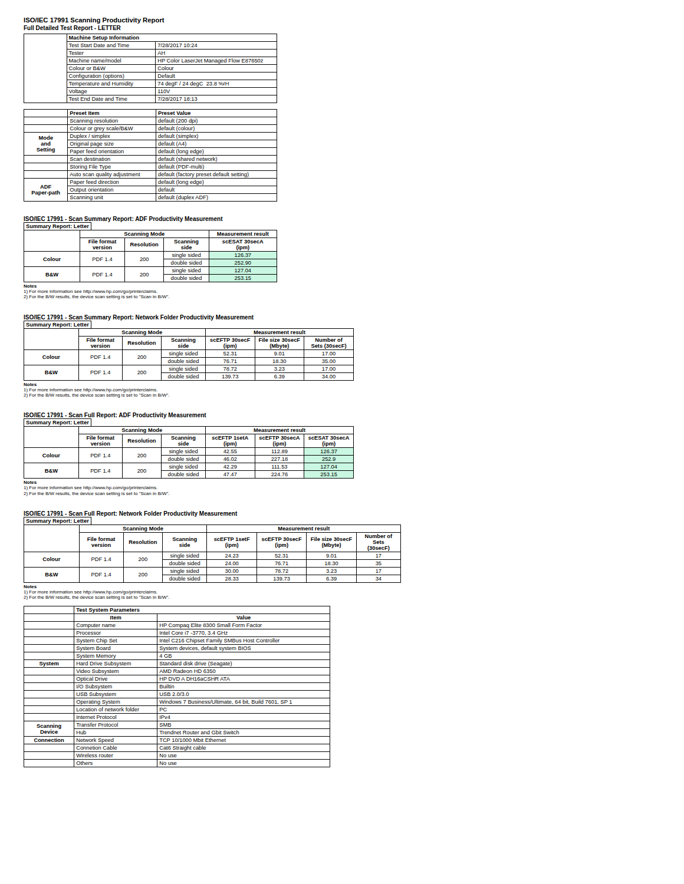ISO/IEC 17991 Scanning Productivity Report
Full Detailed Test Report - LETTER
| | Machine Setup Information |
| Test Start Date and Time | 7/28/2017 10:24 |
| Tester | AH |
| Machine name/model | HP Color LaserJet Managed Flow E87650z |
| Colour or B&W | Colour |
| Configuration (options) | Default |
| Temperature and Humidity | 74 degF / 24 degC 23.8 %rH |
| Voltage | 110V |
| Test End Date and Time | 7/28/2017 18:13 |
| | Preset Item | Preset Value |
| | Scanning resolution | default (200 dpi) |
| | Colour or grey scale/B&W | default (colour) |
| Mode and Setting | Duplex / simplex | default (simplex) |
| Original page size | default (A4) |
| Paper feed orientation | default (long edge) |
| | Scan destination | default (shared network) |
| | Storing File Type | default (PDF-multi) |
| | Auto scan quality adjustment | default (factory preset default setting) |
| ADF Paper-path | Paper feed direction | default (long edge) |
| Output orientation | default |
| Scanning unit | default (duplex ADF) |
ISO/IEC 17991 - Scan Summary Report: ADF Productivity Measurement
Summary Report: Letter
| | Scanning Mode | Measurement result |
| File format version | Resolution | Scanning side | scESAT 30secA (ipm) |
| Colour | PDF 1.4 | 200 | single sided | 126.37 |
| double sided | 252.90 |
| B&W | PDF 1.4 | 200 | single sided | 127.04 |
| double sided | 253.15 |
Notes
1) For more information see http://www.hp.com/go/printerclaims.
2) For the B/W results, the device scan setting is set to "Scan in B/W".
ISO/IEC 17991 - Scan Summary Report: Network Folder Productivity Measurement
Summary Report: Letter
| | Scanning Mode | Measurement result |
| File format version | Resolution | Scanning side | scEFTP 30secF (ipm) | File size 30secF (Mbyte) | Number of Sets (30secF) |
| Colour | PDF 1.4 | 200 | single sided | 52.31 | 9.01 | 17.00 |
| double sided | 76.71 | 18.30 | 35.00 |
| B&W | PDF 1.4 | 200 | single sided | 78.72 | 3.23 | 17.00 |
| double sided | 139.73 | 6.39 | 34.00 |
Notes
1) For more information see http://www.hp.com/go/printerclaims.
2) For the B/W results, the device scan setting is set to "Scan in B/W".
ISO/IEC 17991 - Scan Full Report: ADF Productivity Measurement
Summary Report: Letter
| | Scanning Mode | Measurement result |
| File format version | Resolution | Scanning side | scEFTP 1setA (ipm) | scEFTP 30secA (ipm) | scESAT 30secA (ipm) |
| Colour | PDF 1.4 | 200 | single sided | 42.55 | 112.89 | 126.37 |
| double sided | 46.02 | 227.18 | 252.9 |
| B&W | PDF 1.4 | 200 | single sided | 42.29 | 111.53 | 127.04 |
| double sided | 47.47 | 224.76 | 253.15 |
Notes
1) For more information see http://www.hp.com/go/printerclaims.
2) For the B/W results, the device scan setting is set to "Scan in B/W".
ISO/IEC 17991 - Scan Full Report: Network Folder Productivity Measurement
Summary Report: Letter
| | Scanning Mode | Measurement result |
| File format version | Resolution | Scanning side | scEFTP 1setF (ipm) | scEFTP 30secF (ipm) | File size 30secF (Mbyte) | Number of Sets (30secF) |
| Colour | PDF 1.4 | 200 | single sided | 24.23 | 52.31 | 9.01 | 17 |
| double sided | 24.00 | 76.71 | 18.30 | 35 |
| B&W | PDF 1.4 | 200 | single sided | 30.00 | 78.72 | 3.23 | 17 |
| double sided | 28.33 | 139.73 | 6.39 | 34 |
Notes
1) For more information see http://www.hp.com/go/printerclaims.
2) For the B/W results, the device scan setting is set to "Scan in B/W".
| | Test System Parameters |
| | Item | Value |
| | Computer name | HP Compaq Elite 8300 Small Form Factor |
| | Processor | Intel Core i7 -3770, 3.4 GHz |
| | System Chip Set | Intel C216 Chipset Family SMBus Host Controller |
| | System Board | System devices, default system BIOS |
| | System Memory | 4 GB |
| System | Hard Drive Subsystem | Standard disk drive (Seagate) |
| | Video Subsystem | AMD Radeon HD 6350 |
| | Optical Drive | HP DVD A DH16aCSHR ATA |
| | I/O Subsystem | Builtin |
| | USB Subsystem | USB 2.0/3.0 |
| | Operating System | Windows 7 Business/Ultimate, 64 bit, Build 7601, SP 1 |
| | Location of network folder | PC |
| | Internet Protocol | IPv4 |
| Scanning Device | Transfer Protocol | SMB |
| Hub | Trendnet Router and Gbit Switch |
| Connection | Network Speed | TCP 10/1000 Mbit Ethernet |
| | Connetion Cable | Cat6 Straight cable |
| | Wireless router | No use |
| | Others | No use |